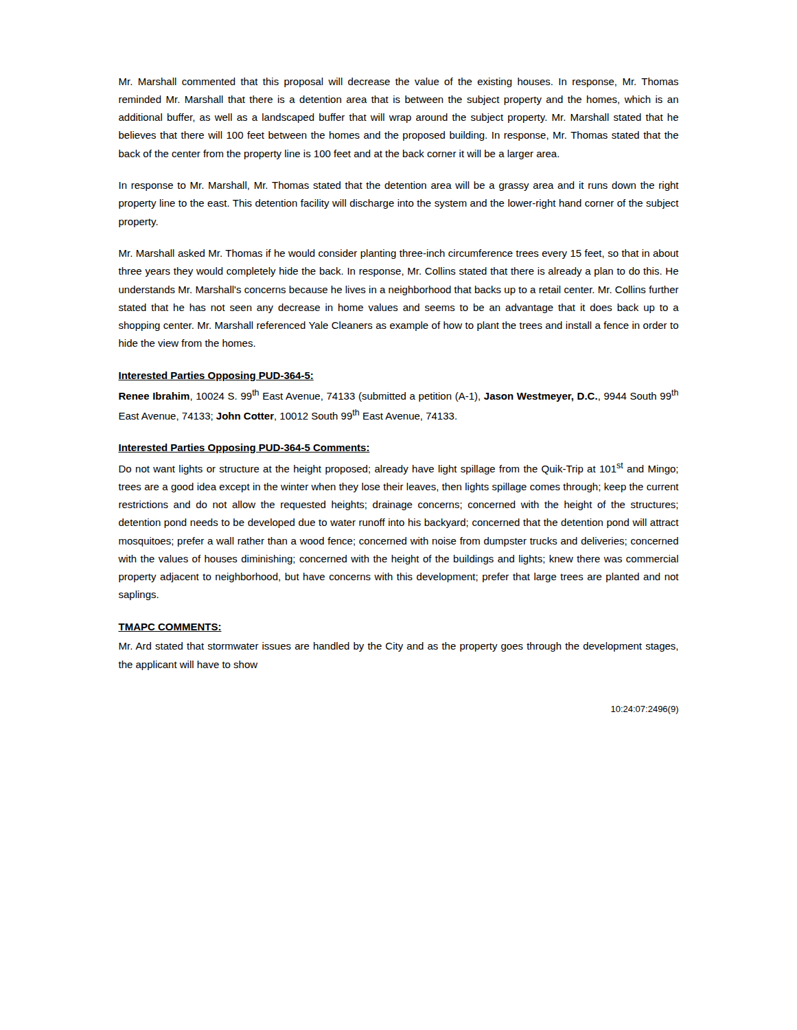Mr. Marshall commented that this proposal will decrease the value of the existing houses. In response, Mr. Thomas reminded Mr. Marshall that there is a detention area that is between the subject property and the homes, which is an additional buffer, as well as a landscaped buffer that will wrap around the subject property. Mr. Marshall stated that he believes that there will 100 feet between the homes and the proposed building. In response, Mr. Thomas stated that the back of the center from the property line is 100 feet and at the back corner it will be a larger area.
In response to Mr. Marshall, Mr. Thomas stated that the detention area will be a grassy area and it runs down the right property line to the east. This detention facility will discharge into the system and the lower-right hand corner of the subject property.
Mr. Marshall asked Mr. Thomas if he would consider planting three-inch circumference trees every 15 feet, so that in about three years they would completely hide the back. In response, Mr. Collins stated that there is already a plan to do this. He understands Mr. Marshall's concerns because he lives in a neighborhood that backs up to a retail center. Mr. Collins further stated that he has not seen any decrease in home values and seems to be an advantage that it does back up to a shopping center. Mr. Marshall referenced Yale Cleaners as example of how to plant the trees and install a fence in order to hide the view from the homes.
Interested Parties Opposing PUD-364-5:
Renee Ibrahim, 10024 S. 99th East Avenue, 74133 (submitted a petition (A-1), Jason Westmeyer, D.C., 9944 South 99th East Avenue, 74133; John Cotter, 10012 South 99th East Avenue, 74133.
Interested Parties Opposing PUD-364-5 Comments:
Do not want lights or structure at the height proposed; already have light spillage from the Quik-Trip at 101st and Mingo; trees are a good idea except in the winter when they lose their leaves, then lights spillage comes through; keep the current restrictions and do not allow the requested heights; drainage concerns; concerned with the height of the structures; detention pond needs to be developed due to water runoff into his backyard; concerned that the detention pond will attract mosquitoes; prefer a wall rather than a wood fence; concerned with noise from dumpster trucks and deliveries; concerned with the values of houses diminishing; concerned with the height of the buildings and lights; knew there was commercial property adjacent to neighborhood, but have concerns with this development; prefer that large trees are planted and not saplings.
TMAPC COMMENTS:
Mr. Ard stated that stormwater issues are handled by the City and as the property goes through the development stages, the applicant will have to show
10:24:07:2496(9)